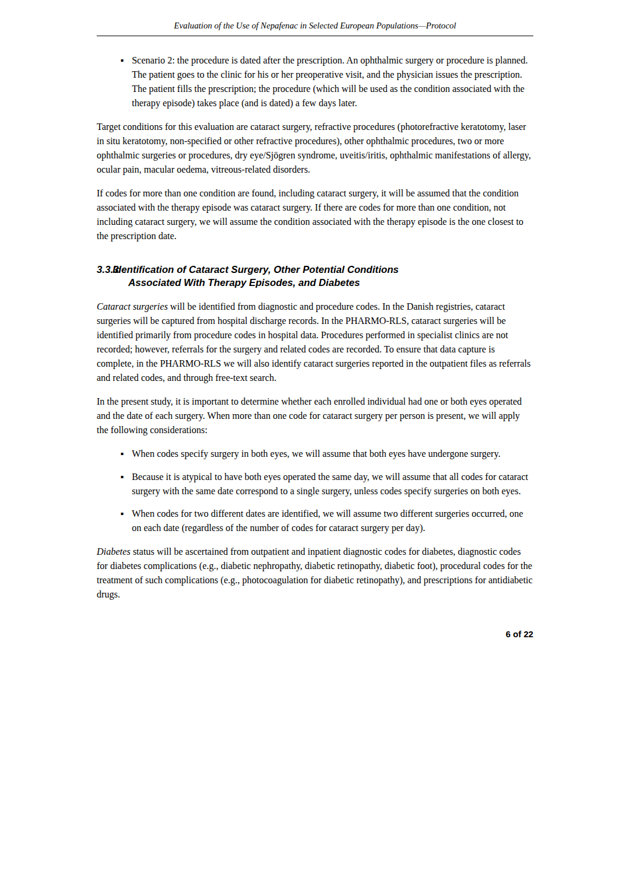Evaluation of the Use of Nepafenac in Selected European Populations—Protocol
Scenario 2: the procedure is dated after the prescription. An ophthalmic surgery or procedure is planned. The patient goes to the clinic for his or her preoperative visit, and the physician issues the prescription. The patient fills the prescription; the procedure (which will be used as the condition associated with the therapy episode) takes place (and is dated) a few days later.
Target conditions for this evaluation are cataract surgery, refractive procedures (photorefractive keratotomy, laser in situ keratotomy, non-specified or other refractive procedures), other ophthalmic procedures, two or more ophthalmic surgeries or procedures, dry eye/Sjögren syndrome, uveitis/iritis, ophthalmic manifestations of allergy, ocular pain, macular oedema, vitreous-related disorders.
If codes for more than one condition are found, including cataract surgery, it will be assumed that the condition associated with the therapy episode was cataract surgery. If there are codes for more than one condition, not including cataract surgery, we will assume the condition associated with the therapy episode is the one closest to the prescription date.
3.3.3 Identification of Cataract Surgery, Other Potential ConditionsAssociated With Therapy Episodes, and Diabetes
Cataract surgeries will be identified from diagnostic and procedure codes. In the Danish registries, cataract surgeries will be captured from hospital discharge records. In the PHARMO-RLS, cataract surgeries will be identified primarily from procedure codes in hospital data. Procedures performed in specialist clinics are not recorded; however, referrals for the surgery and related codes are recorded. To ensure that data capture is complete, in the PHARMO-RLS we will also identify cataract surgeries reported in the outpatient files as referrals and related codes, and through free-text search.
In the present study, it is important to determine whether each enrolled individual had one or both eyes operated and the date of each surgery. When more than one code for cataract surgery per person is present, we will apply the following considerations:
When codes specify surgery in both eyes, we will assume that both eyes have undergone surgery.
Because it is atypical to have both eyes operated the same day, we will assume that all codes for cataract surgery with the same date correspond to a single surgery, unless codes specify surgeries on both eyes.
When codes for two different dates are identified, we will assume two different surgeries occurred, one on each date (regardless of the number of codes for cataract surgery per day).
Diabetes status will be ascertained from outpatient and inpatient diagnostic codes for diabetes, diagnostic codes for diabetes complications (e.g., diabetic nephropathy, diabetic retinopathy, diabetic foot), procedural codes for the treatment of such complications (e.g., photocoagulation for diabetic retinopathy), and prescriptions for antidiabetic drugs.
6 of 22